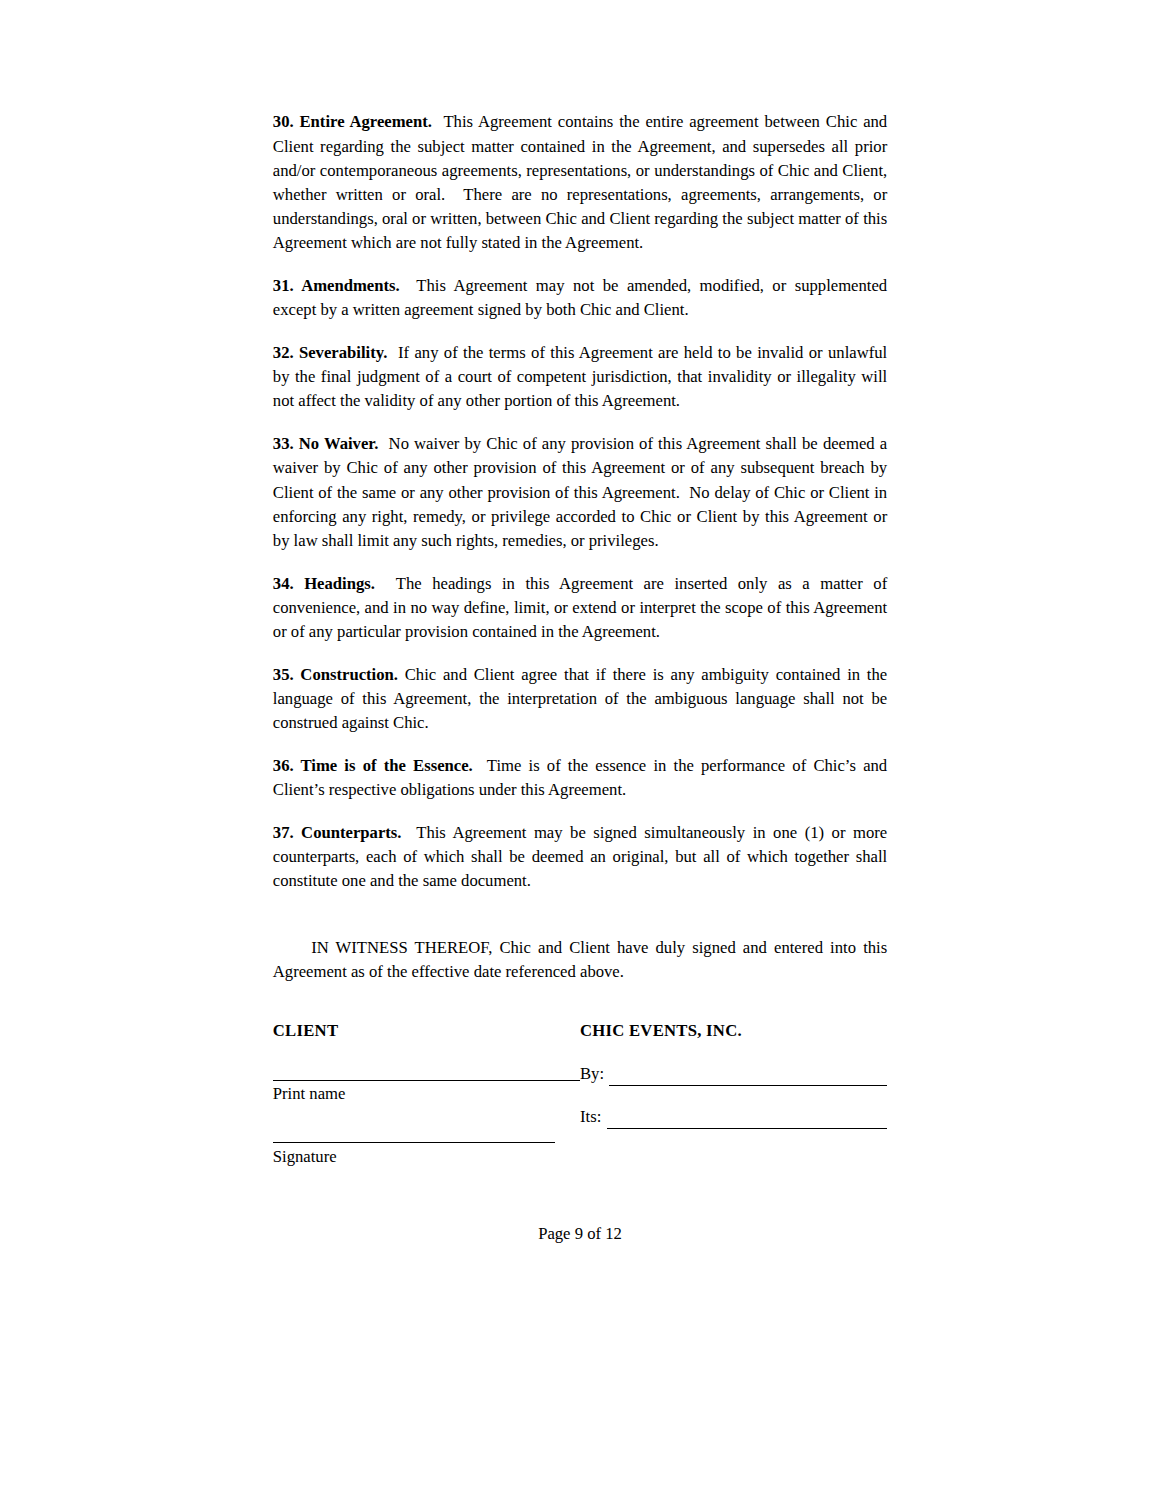30. Entire Agreement. This Agreement contains the entire agreement between Chic and Client regarding the subject matter contained in the Agreement, and supersedes all prior and/or contemporaneous agreements, representations, or understandings of Chic and Client, whether written or oral. There are no representations, agreements, arrangements, or understandings, oral or written, between Chic and Client regarding the subject matter of this Agreement which are not fully stated in the Agreement.
31. Amendments. This Agreement may not be amended, modified, or supplemented except by a written agreement signed by both Chic and Client.
32. Severability. If any of the terms of this Agreement are held to be invalid or unlawful by the final judgment of a court of competent jurisdiction, that invalidity or illegality will not affect the validity of any other portion of this Agreement.
33. No Waiver. No waiver by Chic of any provision of this Agreement shall be deemed a waiver by Chic of any other provision of this Agreement or of any subsequent breach by Client of the same or any other provision of this Agreement. No delay of Chic or Client in enforcing any right, remedy, or privilege accorded to Chic or Client by this Agreement or by law shall limit any such rights, remedies, or privileges.
34. Headings. The headings in this Agreement are inserted only as a matter of convenience, and in no way define, limit, or extend or interpret the scope of this Agreement or of any particular provision contained in the Agreement.
35. Construction. Chic and Client agree that if there is any ambiguity contained in the language of this Agreement, the interpretation of the ambiguous language shall not be construed against Chic.
36. Time is of the Essence. Time is of the essence in the performance of Chic’s and Client’s respective obligations under this Agreement.
37. Counterparts. This Agreement may be signed simultaneously in one (1) or more counterparts, each of which shall be deemed an original, but all of which together shall constitute one and the same document.
IN WITNESS THEREOF, Chic and Client have duly signed and entered into this Agreement as of the effective date referenced above.
| CLIENT Print name Signature | CHIC EVENTS, INC. By: Its: |
Page 9 of 12